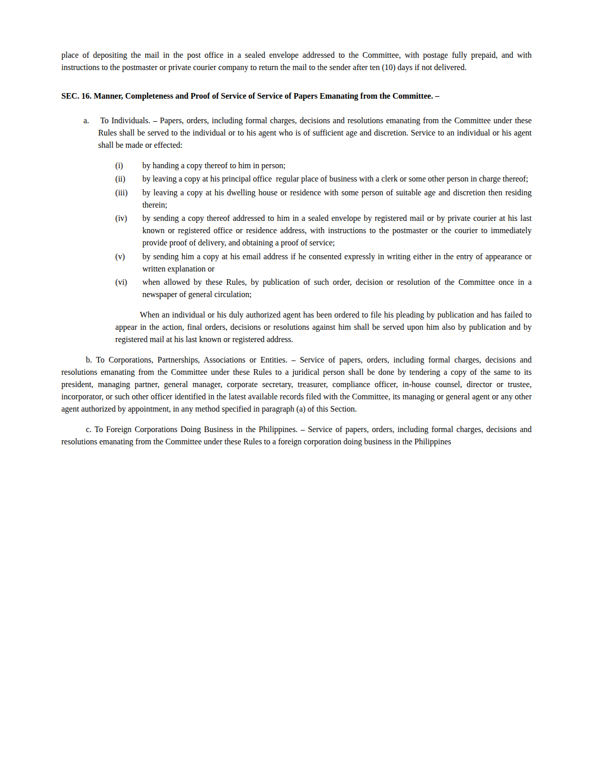place of depositing the mail in the post office in a sealed envelope addressed to the Committee, with postage fully prepaid, and with instructions to the postmaster or private courier company to return the mail to the sender after ten (10) days if not delivered.
SEC. 16. Manner, Completeness and Proof of Service of Service of Papers Emanating from the Committee. –
a. To Individuals. – Papers, orders, including formal charges, decisions and resolutions emanating from the Committee under these Rules shall be served to the individual or to his agent who is of sufficient age and discretion. Service to an individual or his agent shall be made or effected:
(i)
by handing a copy thereof to him in person;
(ii)
by leaving a copy at his principal office regular place of business with a clerk or some other person in charge thereof;
(iii)
by leaving a copy at his dwelling house or residence with some person of suitable age and discretion then residing therein;
(iv)
by sending a copy thereof addressed to him in a sealed envelope by registered mail or by private courier at his last known or registered office or residence address, with instructions to the postmaster or the courier to immediately provide proof of delivery, and obtaining a proof of service;
(v)
by sending him a copy at his email address if he consented expressly in writing either in the entry of appearance or written explanation or
(vi)
when allowed by these Rules, by publication of such order, decision or resolution of the Committee once in a newspaper of general circulation;
When an individual or his duly authorized agent has been ordered to file his pleading by publication and has failed to appear in the action, final orders, decisions or resolutions against him shall be served upon him also by publication and by registered mail at his last known or registered address.
b. To Corporations, Partnerships, Associations or Entities. – Service of papers, orders, including formal charges, decisions and resolutions emanating from the Committee under these Rules to a juridical person shall be done by tendering a copy of the same to its president, managing partner, general manager, corporate secretary, treasurer, compliance officer, in-house counsel, director or trustee, incorporator, or such other officer identified in the latest available records filed with the Committee, its managing or general agent or any other agent authorized by appointment, in any method specified in paragraph (a) of this Section.
c. To Foreign Corporations Doing Business in the Philippines. – Service of papers, orders, including formal charges, decisions and resolutions emanating from the Committee under these Rules to a foreign corporation doing business in the Philippines